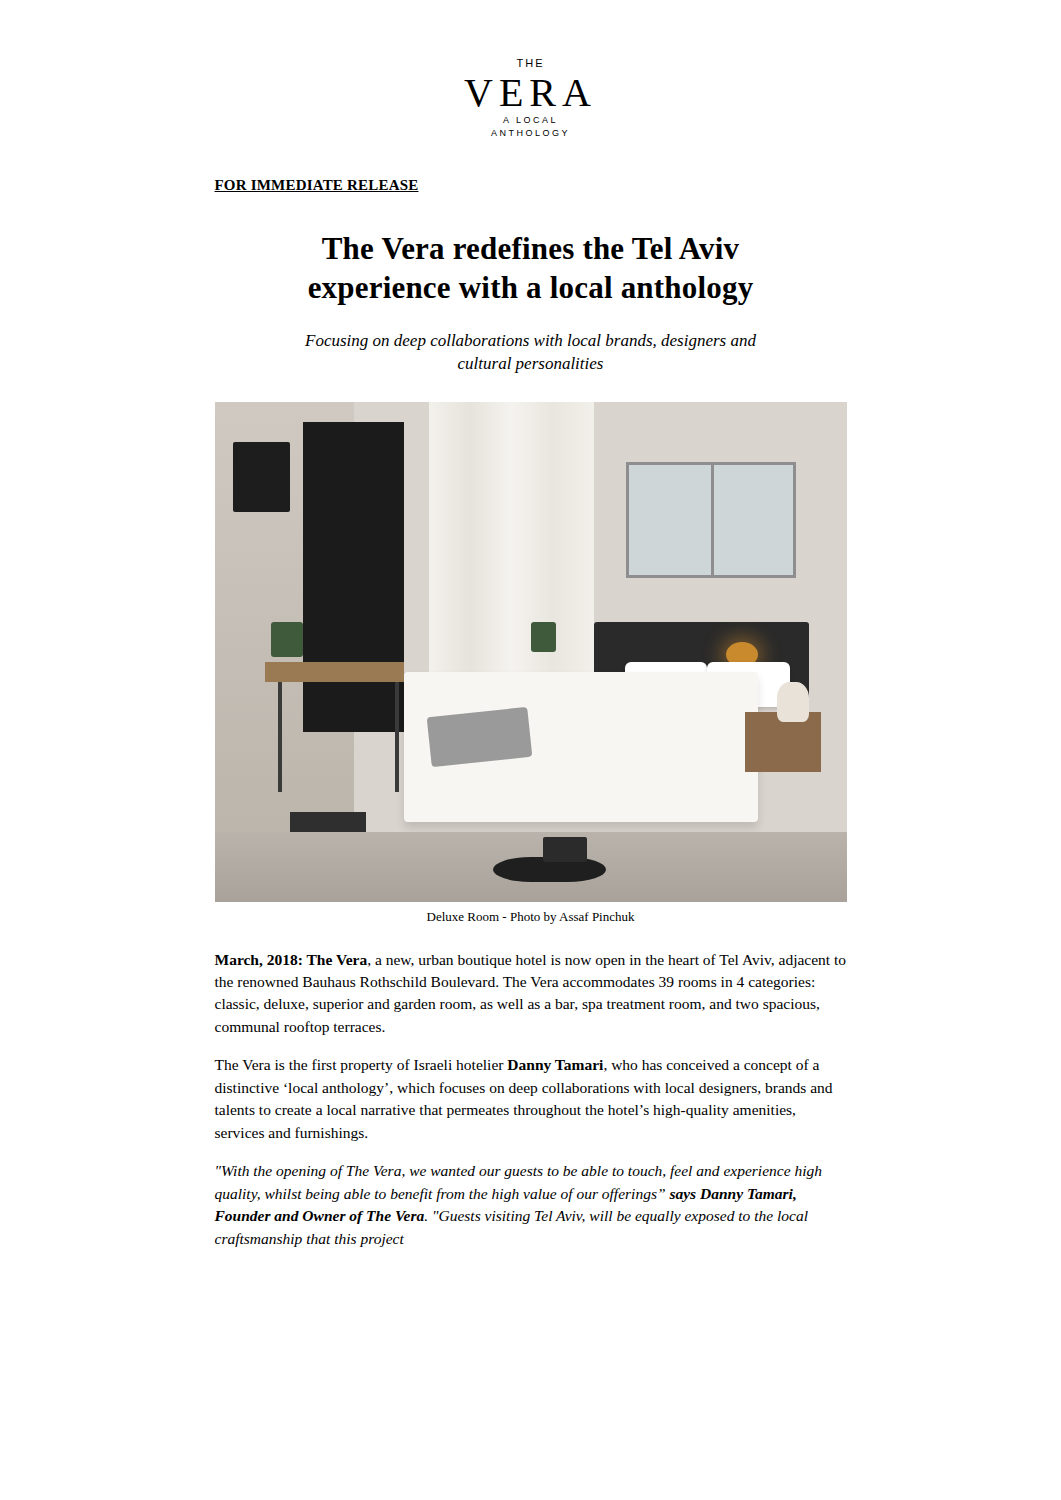THE VERA A LOCAL
ANTHOLOGY
FOR IMMEDIATE RELEASE
The Vera redefines the Tel Aviv
experience with a local anthology
Focusing on deep collaborations with local brands, designers and
cultural personalities
Deluxe Room - Photo by Assaf Pinchuk
March, 2018: The Vera, a new, urban boutique hotel is now open in the heart of Tel Aviv, adjacent to the renowned Bauhaus Rothschild Boulevard. The Vera accommodates 39 rooms in 4 categories: classic, deluxe, superior and garden room, as well as a bar, spa treatment room, and two spacious, communal rooftop terraces.
The Vera is the first property of Israeli hotelier Danny Tamari, who has conceived a concept of a distinctive ‘local anthology’, which focuses on deep collaborations with local designers, brands and talents to create a local narrative that permeates throughout the hotel’s high-quality amenities, services and furnishings.
"With the opening of The Vera, we wanted our guests to be able to touch, feel and experience high quality, whilst being able to benefit from the high value of our offerings” says Danny Tamari, Founder and Owner of The Vera. "Guests visiting Tel Aviv, will be equally exposed to the local craftsmanship that this project